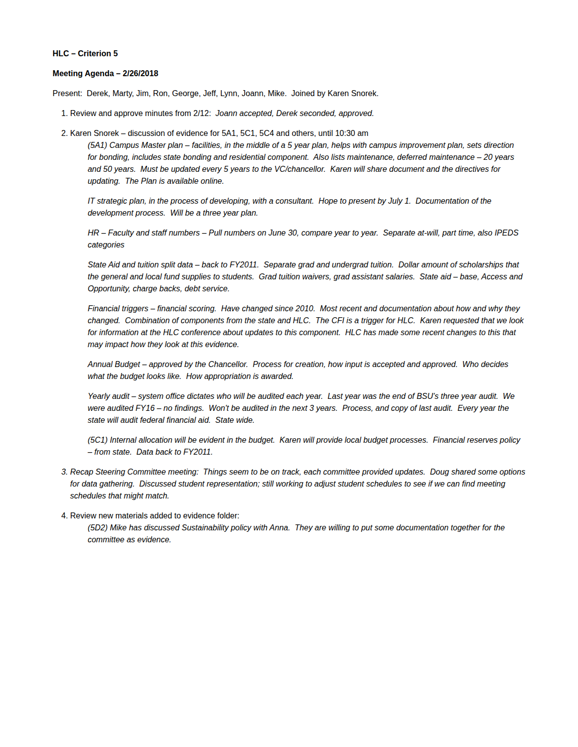HLC – Criterion 5
Meeting Agenda – 2/26/2018
Present: Derek, Marty, Jim, Ron, George, Jeff, Lynn, Joann, Mike. Joined by Karen Snorek.
Review and approve minutes from 2/12: Joann accepted, Derek seconded, approved.
Karen Snorek – discussion of evidence for 5A1, 5C1, 5C4 and others, until 10:30 am
(5A1) Campus Master plan – facilities, in the middle of a 5 year plan, helps with campus improvement plan, sets direction for bonding, includes state bonding and residential component. Also lists maintenance, deferred maintenance – 20 years and 50 years. Must be updated every 5 years to the VC/chancellor. Karen will share document and the directives for updating. The Plan is available online.
IT strategic plan, in the process of developing, with a consultant. Hope to present by July 1. Documentation of the development process. Will be a three year plan.
HR – Faculty and staff numbers – Pull numbers on June 30, compare year to year. Separate at-will, part time, also IPEDS categories
State Aid and tuition split data – back to FY2011. Separate grad and undergrad tuition. Dollar amount of scholarships that the general and local fund supplies to students. Grad tuition waivers, grad assistant salaries. State aid – base, Access and Opportunity, charge backs, debt service.
Financial triggers – financial scoring. Have changed since 2010. Most recent and documentation about how and why they changed. Combination of components from the state and HLC. The CFI is a trigger for HLC. Karen requested that we look for information at the HLC conference about updates to this component. HLC has made some recent changes to this that may impact how they look at this evidence.
Annual Budget – approved by the Chancellor. Process for creation, how input is accepted and approved. Who decides what the budget looks like. How appropriation is awarded.
Yearly audit – system office dictates who will be audited each year. Last year was the end of BSU's three year audit. We were audited FY16 – no findings. Won't be audited in the next 3 years. Process, and copy of last audit. Every year the state will audit federal financial aid. State wide.
(5C1) Internal allocation will be evident in the budget. Karen will provide local budget processes. Financial reserves policy – from state. Data back to FY2011.
Recap Steering Committee meeting: Things seem to be on track, each committee provided updates. Doug shared some options for data gathering. Discussed student representation; still working to adjust student schedules to see if we can find meeting schedules that might match.
Review new materials added to evidence folder:
(5D2) Mike has discussed Sustainability policy with Anna. They are willing to put some documentation together for the committee as evidence.